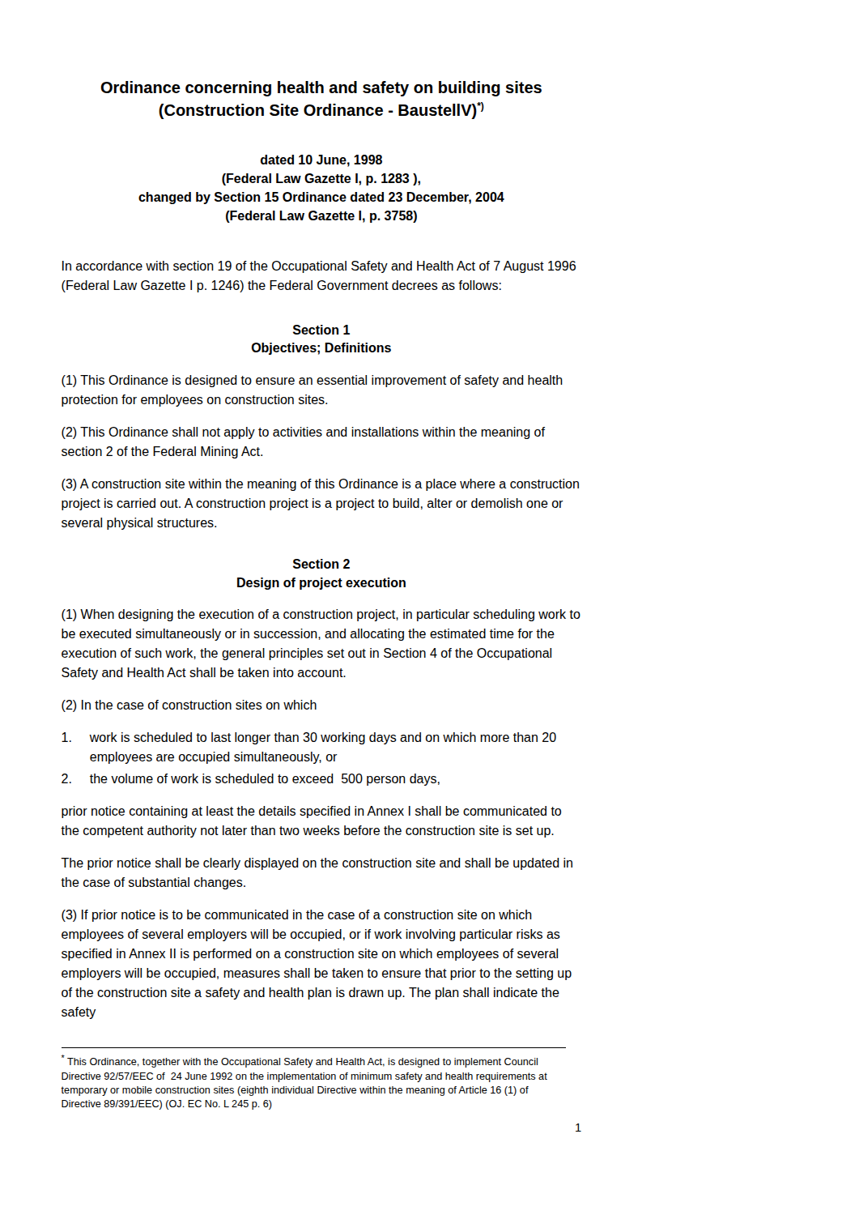Ordinance concerning health and safety on building sites (Construction Site Ordinance - BaustellV)*)
dated 10 June, 1998
(Federal Law Gazette I, p. 1283 ),
changed by Section 15 Ordinance dated 23 December, 2004
(Federal Law Gazette I, p. 3758)
In accordance with section 19 of the Occupational Safety and Health Act of 7 August 1996 (Federal Law Gazette I p. 1246) the Federal Government decrees as follows:
Section 1 Objectives; Definitions
(1) This Ordinance is designed to ensure an essential improvement of safety and health protection for employees on construction sites.
(2) This Ordinance shall not apply to activities and installations within the meaning of section 2 of the Federal Mining Act.
(3) A construction site within the meaning of this Ordinance is a place where a construction project is carried out. A construction project is a project to build, alter or demolish one or several physical structures.
Section 2 Design of project execution
(1) When designing the execution of a construction project, in particular scheduling work to be executed simultaneously or in succession, and allocating the estimated time for the execution of such work, the general principles set out in Section 4 of the Occupational Safety and Health Act shall be taken into account.
(2) In the case of construction sites on which
1. work is scheduled to last longer than 30 working days and on which more than 20 employees are occupied simultaneously, or
2. the volume of work is scheduled to exceed 500 person days,
prior notice containing at least the details specified in Annex I shall be communicated to the competent authority not later than two weeks before the construction site is set up.
The prior notice shall be clearly displayed on the construction site and shall be updated in the case of substantial changes.
(3) If prior notice is to be communicated in the case of a construction site on which employees of several employers will be occupied, or if work involving particular risks as specified in Annex II is performed on a construction site on which employees of several employers will be occupied, measures shall be taken to ensure that prior to the setting up of the construction site a safety and health plan is drawn up. The plan shall indicate the safety
* This Ordinance, together with the Occupational Safety and Health Act, is designed to implement Council Directive 92/57/EEC of 24 June 1992 on the implementation of minimum safety and health requirements at temporary or mobile construction sites (eighth individual Directive within the meaning of Article 16 (1) of Directive 89/391/EEC) (OJ. EC No. L 245 p. 6)
1